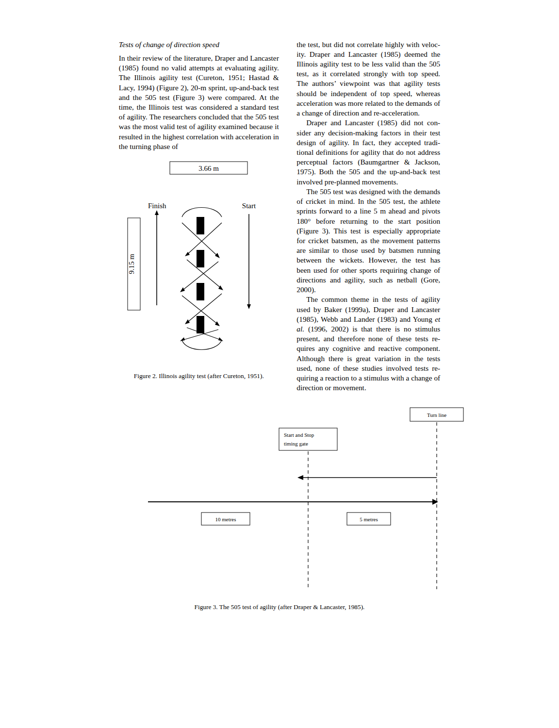Tests of change of direction speed
In their review of the literature, Draper and Lancaster (1985) found no valid attempts at evaluating agility. The Illinois agility test (Cureton, 1951; Hastad & Lacy, 1994) (Figure 2), 20-m sprint, up-and-back test and the 505 test (Figure 3) were compared. At the time, the Illinois test was considered a standard test of agility. The researchers concluded that the 505 test was the most valid test of agility examined because it resulted in the highest correlation with acceleration in the turning phase of
3.66 m 9.15 m Finish Start
Figure 2. Illinois agility test (after Cureton, 1951).
the test, but did not correlate highly with velocity. Draper and Lancaster (1985) deemed the Illinois agility test to be less valid than the 505 test, as it correlated strongly with top speed. The authors’ viewpoint was that agility tests should be independent of top speed, whereas acceleration was more related to the demands of a change of direction and re-acceleration.
Draper and Lancaster (1985) did not consider any decision-making factors in their test design of agility. In fact, they accepted traditional definitions for agility that do not address perceptual factors (Baumgartner & Jackson, 1975). Both the 505 and the up-and-back test involved pre-planned movements.
The 505 test was designed with the demands of cricket in mind. In the 505 test, the athlete sprints forward to a line 5 m ahead and pivots 180° before returning to the start position (Figure 3). This test is especially appropriate for cricket batsmen, as the movement patterns are similar to those used by batsmen running between the wickets. However, the test has been used for other sports requiring change of directions and agility, such as netball (Gore, 2000).
The common theme in the tests of agility used by Baker (1999a), Draper and Lancaster (1985), Webb and Lander (1983) and Young et al. (1996, 2002) is that there is no stimulus present, and therefore none of these tests requires any cognitive and reactive component. Although there is great variation in the tests used, none of these studies involved tests requiring a reaction to a stimulus with a change of direction or movement.
Turn line Start and Stop timing gate 10 metres 5 metres
Figure 3. The 505 test of agility (after Draper & Lancaster, 1985).